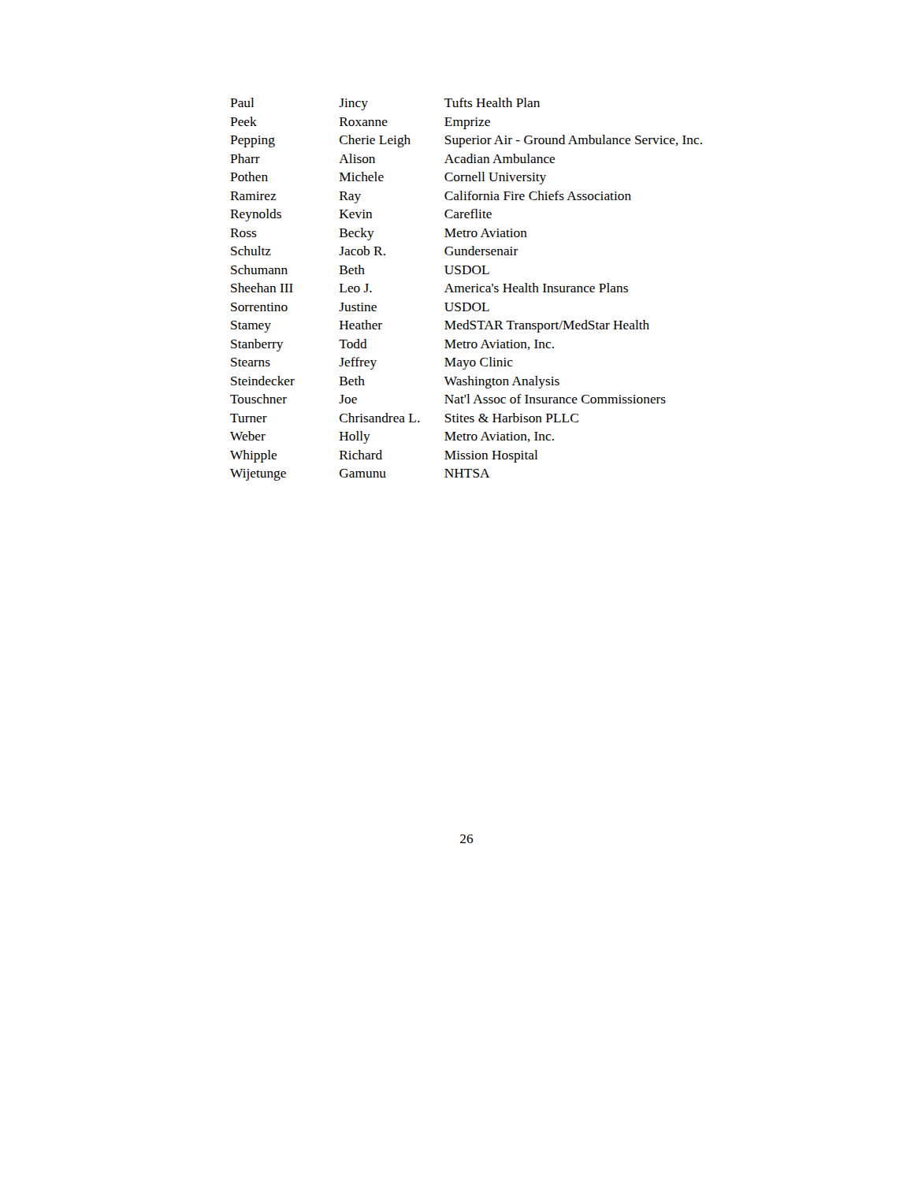| Paul | Jincy | Tufts Health Plan |
| Peek | Roxanne | Emprize |
| Pepping | Cherie Leigh | Superior Air - Ground Ambulance Service, Inc. |
| Pharr | Alison | Acadian Ambulance |
| Pothen | Michele | Cornell University |
| Ramirez | Ray | California Fire Chiefs Association |
| Reynolds | Kevin | Careflite |
| Ross | Becky | Metro Aviation |
| Schultz | Jacob R. | Gundersenair |
| Schumann | Beth | USDOL |
| Sheehan III | Leo J. | America's Health Insurance Plans |
| Sorrentino | Justine | USDOL |
| Stamey | Heather | MedSTAR Transport/MedStar Health |
| Stanberry | Todd | Metro Aviation, Inc. |
| Stearns | Jeffrey | Mayo Clinic |
| Steindecker | Beth | Washington Analysis |
| Touschner | Joe | Nat'l Assoc of Insurance Commissioners |
| Turner | Chrisandrea L. | Stites & Harbison PLLC |
| Weber | Holly | Metro Aviation, Inc. |
| Whipple | Richard | Mission Hospital |
| Wijetunge | Gamunu | NHTSA |
26